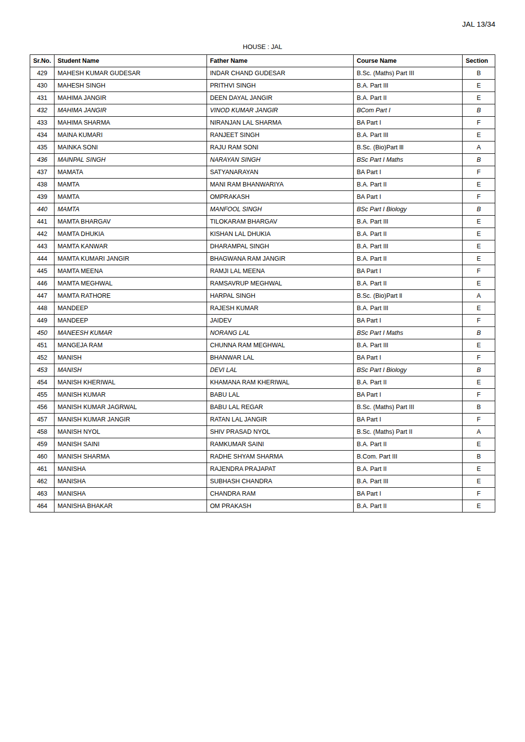JAL 13/34
HOUSE : JAL
| Sr.No. | Student Name | Father Name | Course Name | Section |
| --- | --- | --- | --- | --- |
| 429 | MAHESH KUMAR GUDESAR | INDAR CHAND GUDESAR | B.Sc. (Maths) Part III | B |
| 430 | MAHESH SINGH | PRITHVI SINGH | B.A. Part III | E |
| 431 | MAHIMA JANGIR | DEEN DAYAL JANGIR | B.A. Part II | E |
| 432 | MAHIMA JANGIR | VINOD KUMAR JANGIR | BCom Part I | B |
| 433 | MAHIMA SHARMA | NIRANJAN LAL SHARMA | BA Part I | F |
| 434 | MAINA KUMARI | RANJEET SINGH | B.A. Part III | E |
| 435 | MAINKA SONI | RAJU RAM SONI | B.Sc. (Bio)Part lll | A |
| 436 | MAINPAL SINGH | NARAYAN SINGH | BSc Part I Maths | B |
| 437 | MAMATA | SATYANARAYAN | BA Part I | F |
| 438 | MAMTA | MANI RAM BHANWARIYA | B.A. Part II | E |
| 439 | MAMTA | OMPRAKASH | BA Part I | F |
| 440 | MAMTA | MANFOOL SINGH | BSc Part I Biology | B |
| 441 | MAMTA BHARGAV | TILOKARAM BHARGAV | B.A. Part III | E |
| 442 | MAMTA DHUKIA | KISHAN LAL DHUKIA | B.A. Part II | E |
| 443 | MAMTA KANWAR | DHARAMPAL SINGH | B.A. Part III | E |
| 444 | MAMTA KUMARI JANGIR | BHAGWANA RAM JANGIR | B.A. Part II | E |
| 445 | MAMTA MEENA | RAMJI LAL MEENA | BA Part I | F |
| 446 | MAMTA MEGHWAL | RAMSAVRUP MEGHWAL | B.A. Part II | E |
| 447 | MAMTA RATHORE | HARPAL SINGH | B.Sc. (Bio)Part ll | A |
| 448 | MANDEEP | RAJESH KUMAR | B.A. Part III | E |
| 449 | MANDEEP | JAIDEV | BA Part I | F |
| 450 | MANEESH KUMAR | NORANG LAL | BSc Part I Maths | B |
| 451 | MANGEJA RAM | CHUNNA RAM MEGHWAL | B.A. Part III | E |
| 452 | MANISH | BHANWAR LAL | BA Part I | F |
| 453 | MANISH | DEVI LAL | BSc Part I Biology | B |
| 454 | MANISH KHERIWAL | KHAMANA RAM KHERIWAL | B.A. Part II | E |
| 455 | MANISH KUMAR | BABU LAL | BA Part I | F |
| 456 | MANISH KUMAR JAGRWAL | BABU LAL REGAR | B.Sc. (Maths) Part III | B |
| 457 | MANISH KUMAR JANGIR | RATAN LAL JANGIR | BA Part I | F |
| 458 | MANISH NYOL | SHIV PRASAD NYOL | B.Sc. (Maths) Part II | A |
| 459 | MANISH SAINI | RAMKUMAR SAINI | B.A. Part II | E |
| 460 | MANISH SHARMA | RADHE SHYAM SHARMA | B.Com. Part III | B |
| 461 | MANISHA | RAJENDRA PRAJAPAT | B.A. Part II | E |
| 462 | MANISHA | SUBHASH CHANDRA | B.A. Part III | E |
| 463 | MANISHA | CHANDRA RAM | BA Part I | F |
| 464 | MANISHA BHAKAR | OM PRAKASH | B.A. Part II | E |